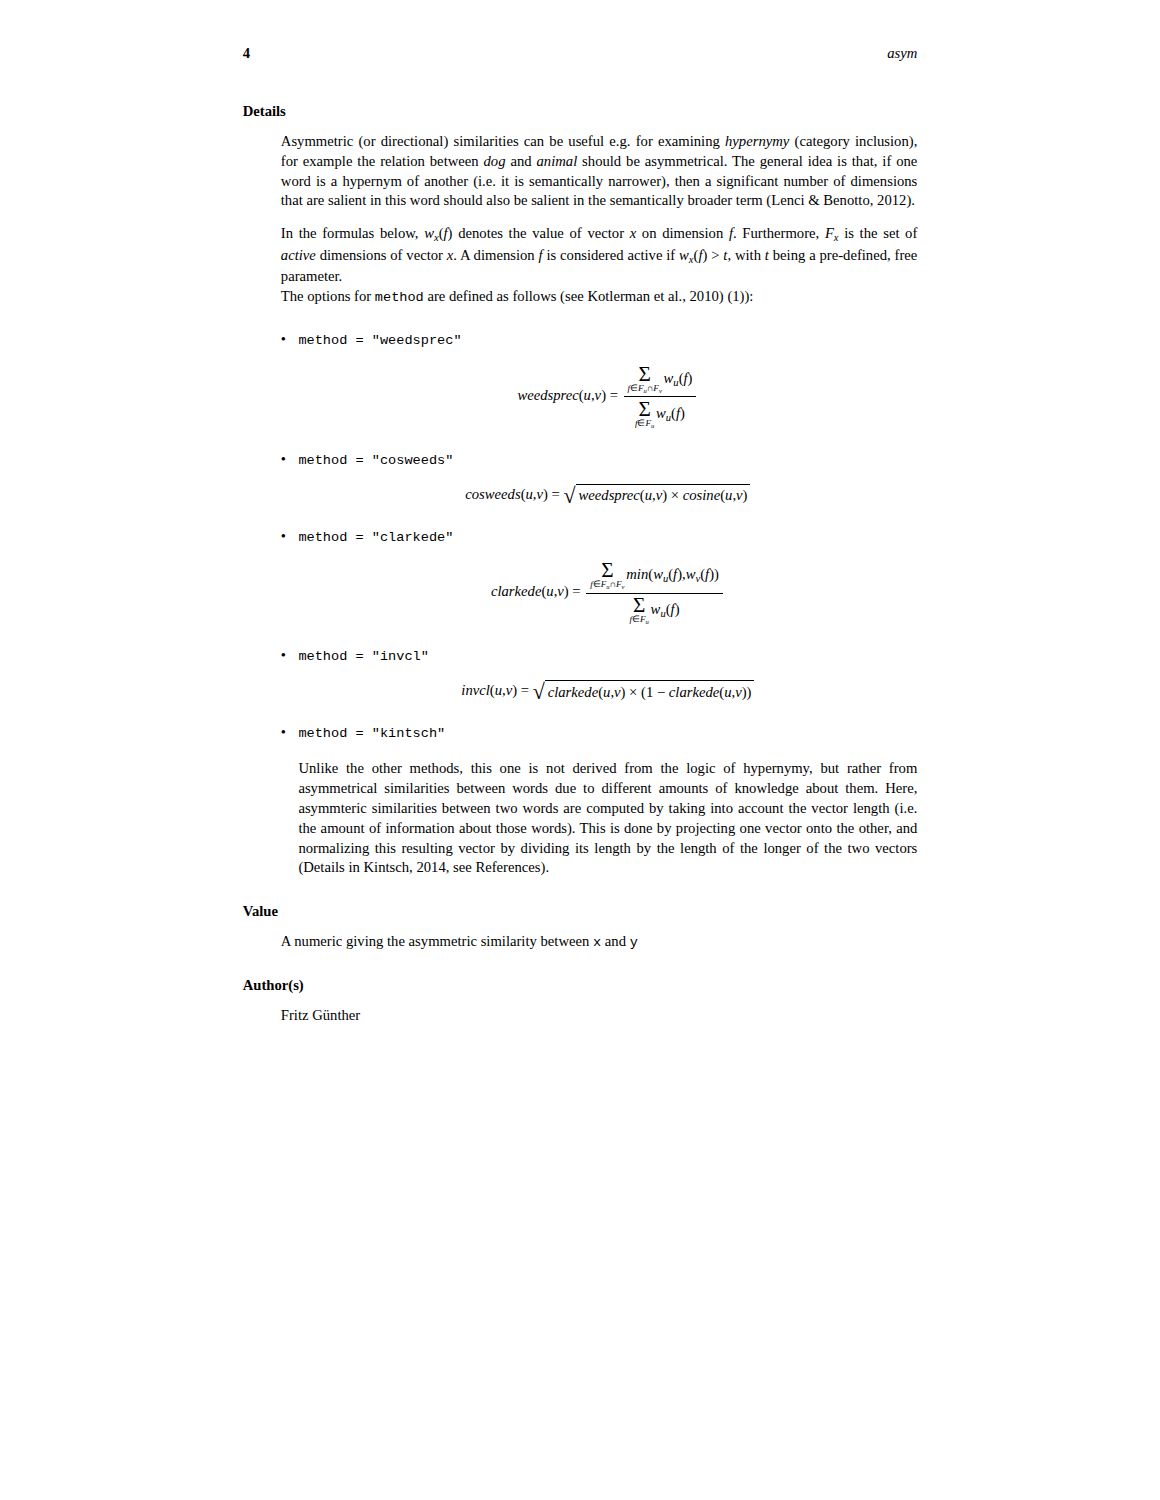4 asym
Details
Asymmetric (or directional) similarities can be useful e.g. for examining hypernymy (category inclusion), for example the relation between dog and animal should be asymmetrical. The general idea is that, if one word is a hypernym of another (i.e. it is semantically narrower), then a significant number of dimensions that are salient in this word should also be salient in the semantically broader term (Lenci & Benotto, 2012).
In the formulas below, wx(f) denotes the value of vector x on dimension f. Furthermore, Fx is the set of active dimensions of vector x. A dimension f is considered active if wx(f) > t, with t being a pre-defined, free parameter.
The options for method are defined as follows (see Kotlerman et al., 2010) (1)):
method = "weedsprec"
weedsprec(u,v) = Σf∈Fu∩Fv wu(f) Σf∈Fu wu(f)
method = "cosweeds"
cosweeds(u,v) = √weedsprec(u,v) × cosine(u,v)
method = "clarkede"
clarkede(u,v) = Σf∈Fu∩Fv min(wu(f),wv(f)) Σf∈Fu wu(f)
method = "invcl"
invcl(u,v) = √clarkede(u,v) × (1 − clarkede(u,v))
method = "kintsch"
Unlike the other methods, this one is not derived from the logic of hypernymy, but rather from asymmetrical similarities between words due to different amounts of knowledge about them. Here, asymmteric similarities between two words are computed by taking into account the vector length (i.e. the amount of information about those words). This is done by projecting one vector onto the other, and normalizing this resulting vector by dividing its length by the length of the longer of the two vectors (Details in Kintsch, 2014, see References).
Value
A numeric giving the asymmetric similarity between x and y
Author(s)
Fritz Günther